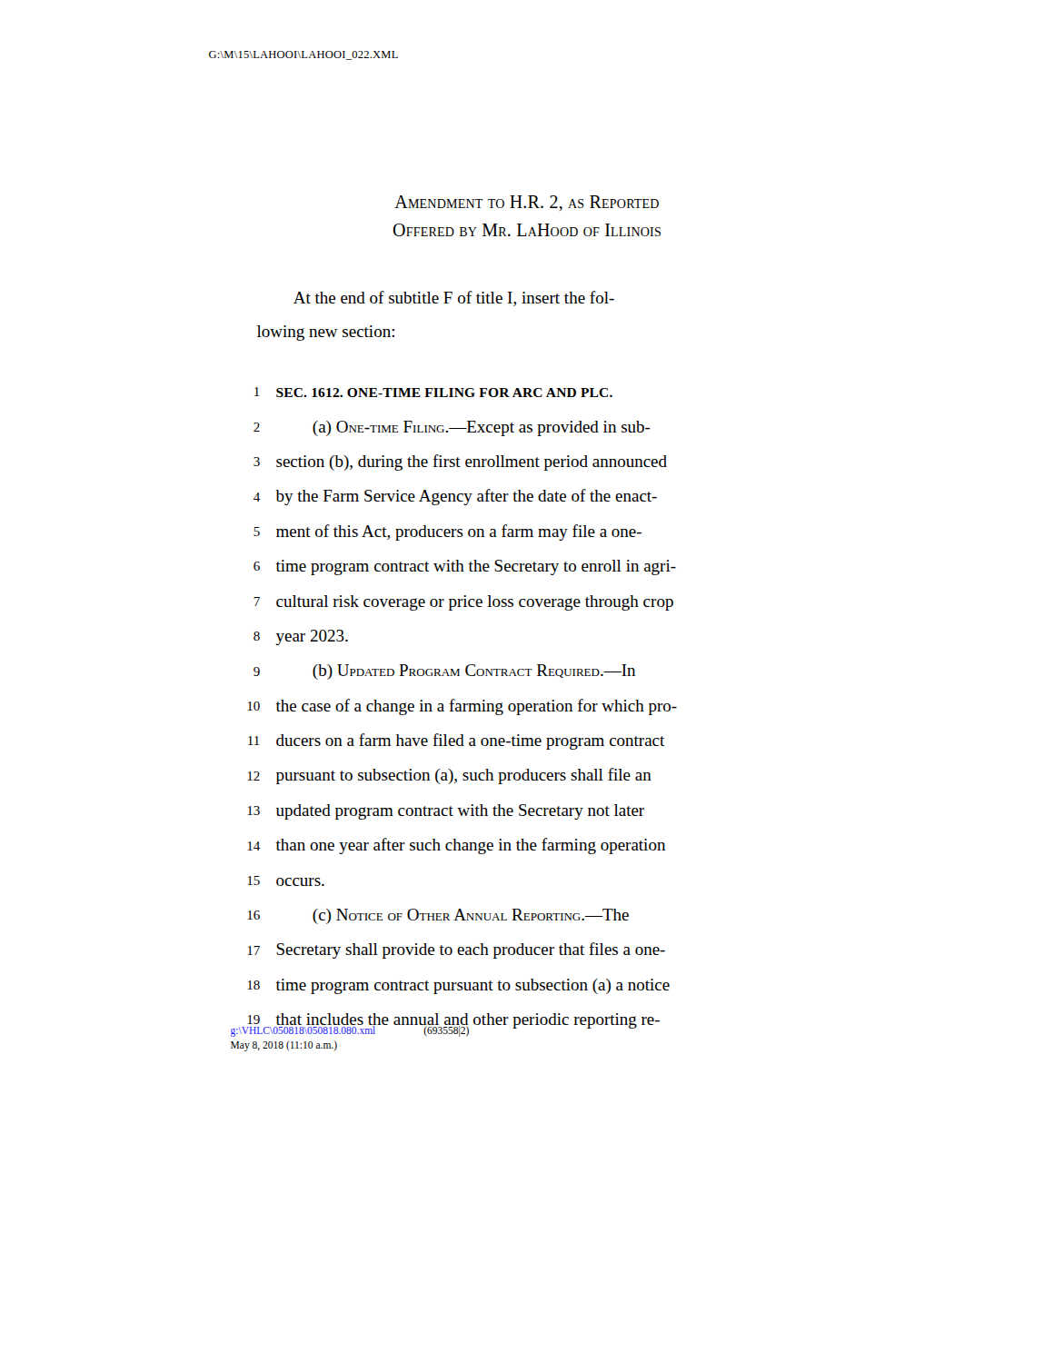G:\M\15\LAHOOI\LAHOOI_022.XML
Amendment to H.R. 2, as Reported
Offered by Mr. LaHood of Illinois
At the end of subtitle F of title I, insert the fol-lowing new section:
SEC. 1612. ONE-TIME FILING FOR ARC AND PLC.
(a) One-time Filing.—Except as provided in sub-
section (b), during the first enrollment period announced
by the Farm Service Agency after the date of the enact-
ment of this Act, producers on a farm may file a one-
time program contract with the Secretary to enroll in agri-
cultural risk coverage or price loss coverage through crop
year 2023.
(b) Updated Program Contract Required.—In
the case of a change in a farming operation for which pro-
ducers on a farm have filed a one-time program contract
pursuant to subsection (a), such producers shall file an
updated program contract with the Secretary not later
than one year after such change in the farming operation
occurs.
(c) Notice of Other Annual Reporting.—The
Secretary shall provide to each producer that files a one-
time program contract pursuant to subsection (a) a notice
that includes the annual and other periodic reporting re-
g:\VHLC\050818\050818.080.xml(693558|2)
May 8, 2018 (11:10 a.m.)